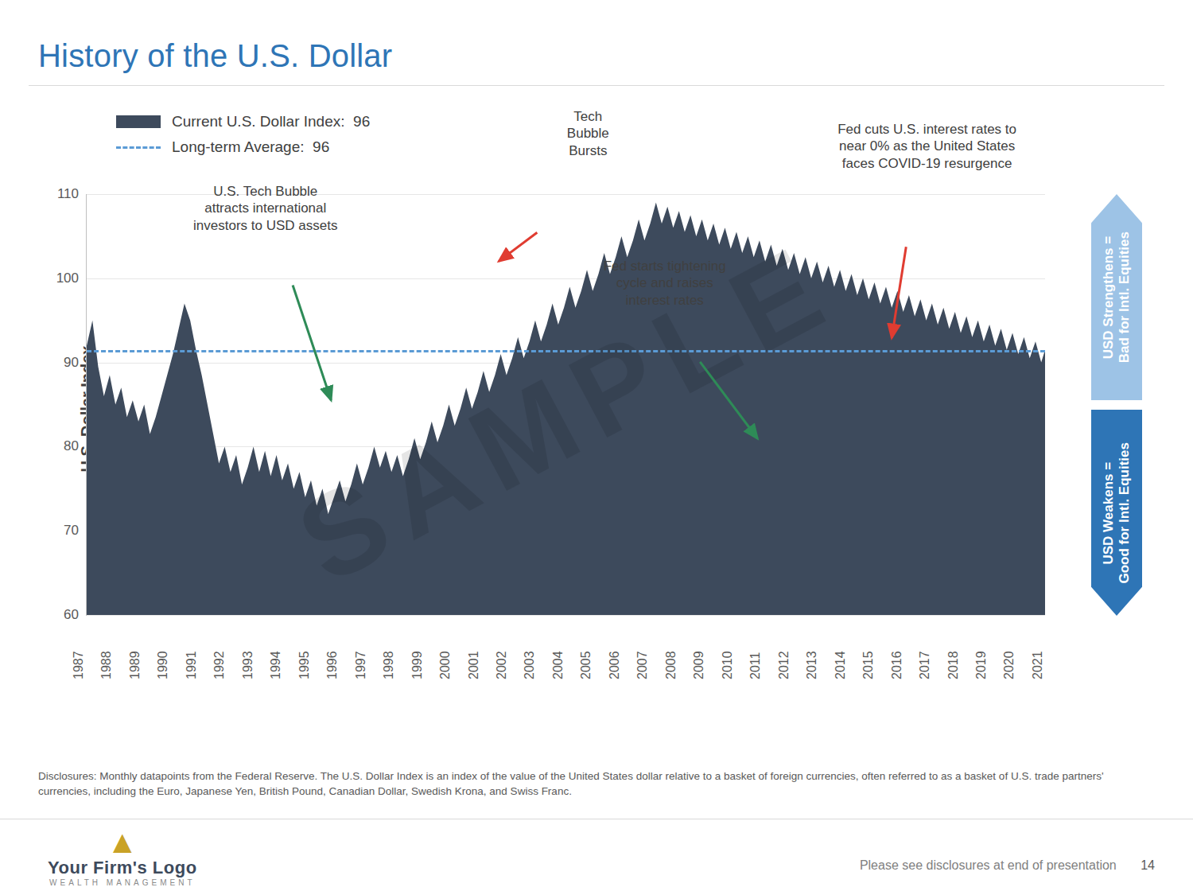History of the U.S. Dollar
Current U.S. Dollar Index: 96
Long-term Average: 96
U.S. Dollar Index
Tech
Bubble
Bursts
U.S. Tech Bubble
attracts international
investors to USD assets
Fed cuts U.S. interest rates to
near 0% as the United States
faces COVID-19 resurgence
Fed starts tightening
cycle and raises
interest rates
110
100
90
80
70
60
SAMPLE
1987 1988 1989 1990 1991 1992 1993 1994 1995 1996 1997 1998 1999 2000 2001 2002 2003 2004 2005 2006 2007 2008 2009 2010 2011 2012 2013 2014 2015 2016 2017 2018 2019 2020 2021
USD Strengthens =
Bad for Intl. Equities
USD Weakens =
Good for Intl. Equities
Disclosures: Monthly datapoints from the Federal Reserve. The U.S. Dollar Index is an index of the value of the United States dollar relative to a basket of foreign currencies, often referred to as a basket of U.S. trade partners' currencies, including the Euro, Japanese Yen, British Pound, Canadian Dollar, Swedish Krona, and Swiss Franc.
▲
Your Firm's Logo
WEALTH MANAGEMENT
Please see disclosures at end of presentation 14